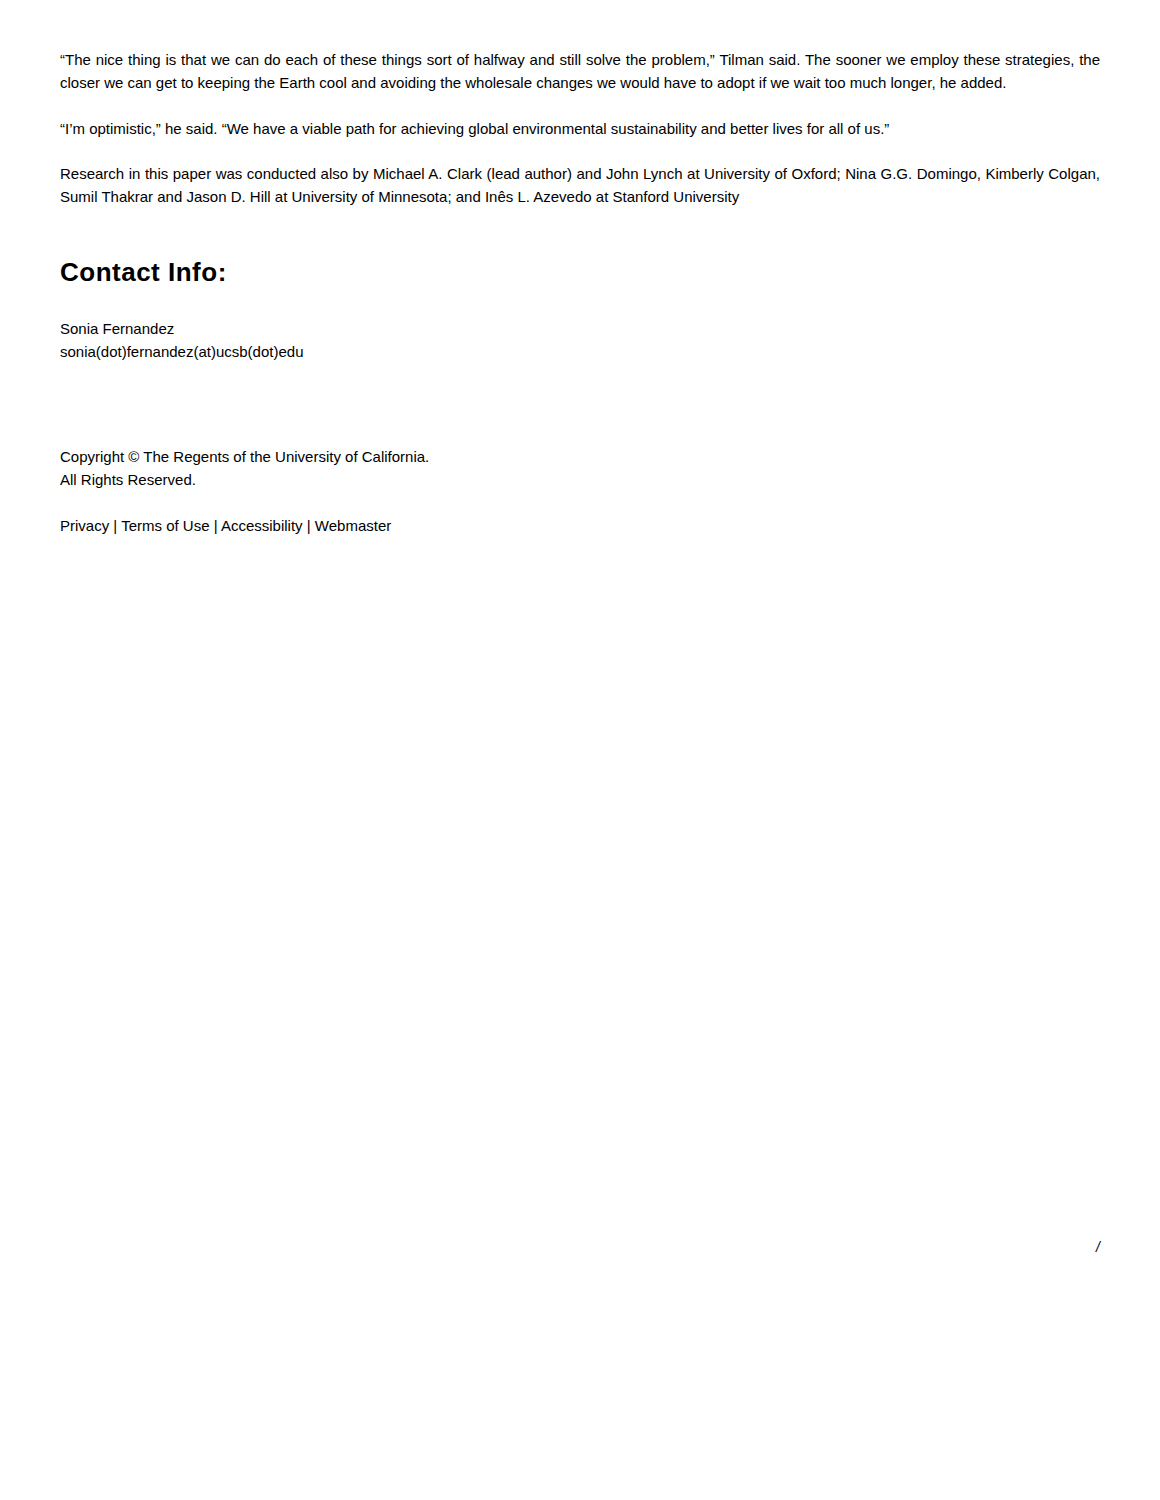“The nice thing is that we can do each of these things sort of halfway and still solve the problem,” Tilman said. The sooner we employ these strategies, the closer we can get to keeping the Earth cool and avoiding the wholesale changes we would have to adopt if we wait too much longer, he added.
“I’m optimistic,” he said. “We have a viable path for achieving global environmental sustainability and better lives for all of us.”
Research in this paper was conducted also by Michael A. Clark (lead author) and John Lynch at University of Oxford; Nina G.G. Domingo, Kimberly Colgan, Sumil Thakrar and Jason D. Hill at University of Minnesota; and Inês L. Azevedo at Stanford University
Contact Info:
Sonia Fernandez
sonia(dot)fernandez(at)ucsb(dot)edu
Copyright © The Regents of the University of California.
All Rights Reserved.
Privacy | Terms of Use | Accessibility | Webmaster
/